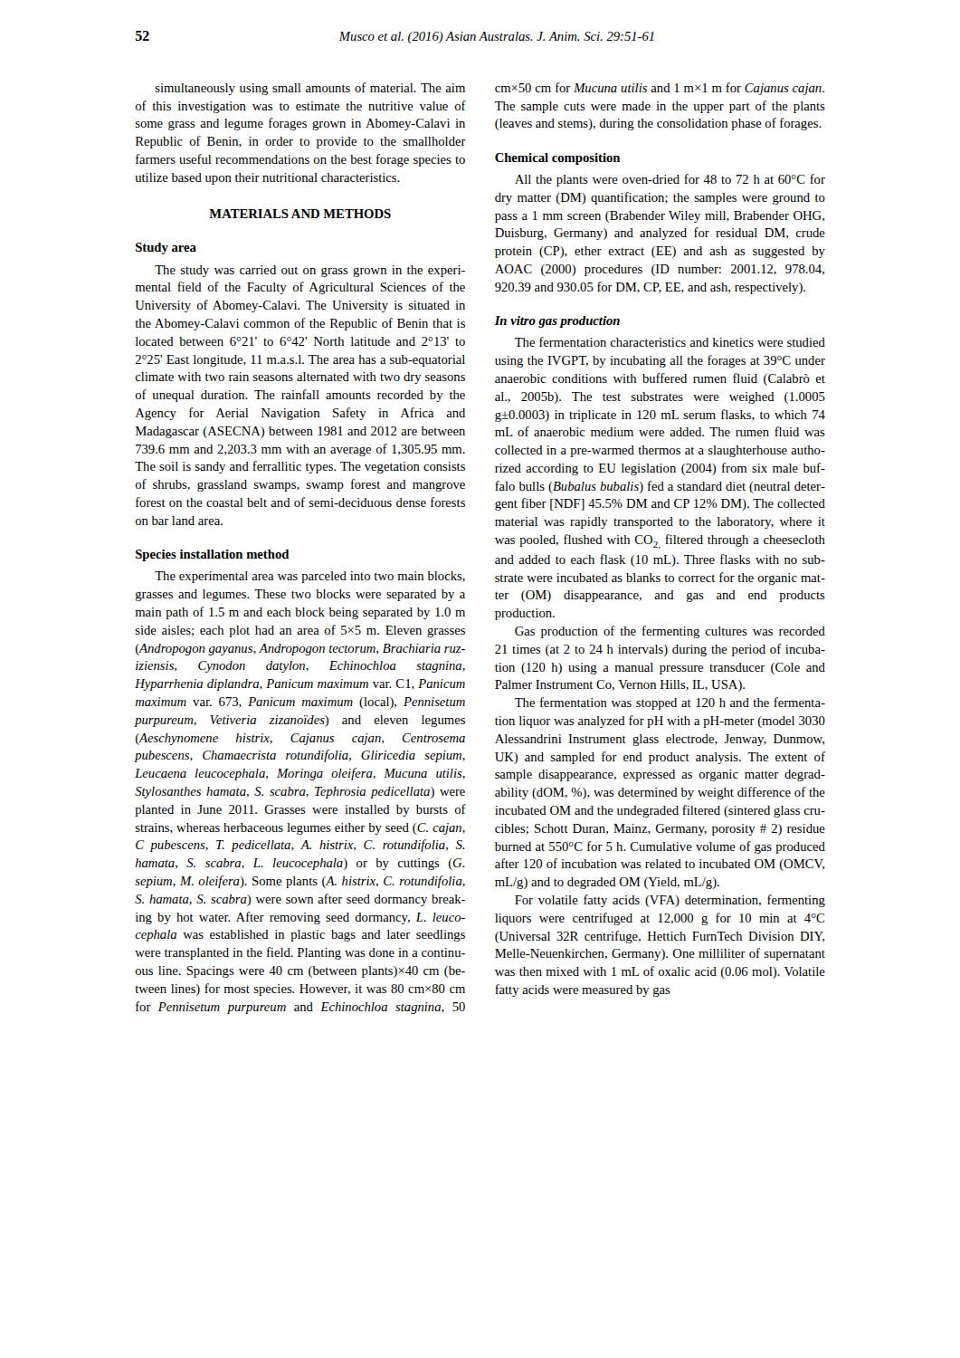52 Musco et al. (2016) Asian Australas. J. Anim. Sci. 29:51-61
simultaneously using small amounts of material. The aim of this investigation was to estimate the nutritive value of some grass and legume forages grown in Abomey-Calavi in Republic of Benin, in order to provide to the smallholder farmers useful recommendations on the best forage species to utilize based upon their nutritional characteristics.
Materials and Methods
Study area
The study was carried out on grass grown in the experimental field of the Faculty of Agricultural Sciences of the University of Abomey-Calavi. The University is situated in the Abomey-Calavi common of the Republic of Benin that is located between 6°21' to 6°42' North latitude and 2°13' to 2°25' East longitude, 11 m.a.s.l. The area has a sub-equatorial climate with two rain seasons alternated with two dry seasons of unequal duration. The rainfall amounts recorded by the Agency for Aerial Navigation Safety in Africa and Madagascar (ASECNA) between 1981 and 2012 are between 739.6 mm and 2,203.3 mm with an average of 1,305.95 mm. The soil is sandy and ferrallitic types. The vegetation consists of shrubs, grassland swamps, swamp forest and mangrove forest on the coastal belt and of semi-deciduous dense forests on bar land area.
Species installation method
The experimental area was parceled into two main blocks, grasses and legumes. These two blocks were separated by a main path of 1.5 m and each block being separated by 1.0 m side aisles; each plot had an area of 5×5 m. Eleven grasses (Andropogon gayanus, Andropogon tectorum, Brachiaria ruziziensis, Cynodon datylon, Echinochloa stagnina, Hyparrhenia diplandra, Panicum maximum var. C1, Panicum maximum var. 673, Panicum maximum (local), Pennisetum purpureum, Vetiveria zizanoïdes) and eleven legumes (Aeschynomene histrix, Cajanus cajan, Centrosema pubescens, Chamaecrista rotundifolia, Gliricedia sepium, Leucaena leucocephala, Moringa oleifera, Mucuna utilis, Stylosanthes hamata, S. scabra, Tephrosia pedicellata) were planted in June 2011. Grasses were installed by bursts of strains, whereas herbaceous legumes either by seed (C. cajan, C pubescens, T. pedicellata, A. histrix, C. rotundifolia, S. hamata, S. scabra, L. leucocephala) or by cuttings (G. sepium, M. oleifera). Some plants (A. histrix, C. rotundifolia, S. hamata, S. scabra) were sown after seed dormancy breaking by hot water. After removing seed dormancy, L. leucocephala was established in plastic bags and later seedlings were transplanted in the field. Planting was done in a continuous line. Spacings were 40 cm (between plants)×40 cm (between lines) for most species. However, it was 80 cm×80 cm for Pennisetum purpureum and Echinochloa stagnina, 50 cm×50 cm for Mucuna utilis and 1 m×1 m for Cajanus cajan. The sample cuts were made in the upper part of the plants (leaves and stems), during the consolidation phase of forages.
Chemical composition
All the plants were oven-dried for 48 to 72 h at 60°C for dry matter (DM) quantification; the samples were ground to pass a 1 mm screen (Brabender Wiley mill, Brabender OHG, Duisburg, Germany) and analyzed for residual DM, crude protein (CP), ether extract (EE) and ash as suggested by AOAC (2000) procedures (ID number: 2001.12, 978.04, 920.39 and 930.05 for DM, CP, EE, and ash, respectively).
In vitro gas production
The fermentation characteristics and kinetics were studied using the IVGPT, by incubating all the forages at 39°C under anaerobic conditions with buffered rumen fluid (Calabrò et al., 2005b). The test substrates were weighed (1.0005 g±0.0003) in triplicate in 120 mL serum flasks, to which 74 mL of anaerobic medium were added. The rumen fluid was collected in a pre-warmed thermos at a slaughterhouse authorized according to EU legislation (2004) from six male buffalo bulls (Bubalus bubalis) fed a standard diet (neutral detergent fiber [NDF] 45.5% DM and CP 12% DM). The collected material was rapidly transported to the laboratory, where it was pooled, flushed with CO2, filtered through a cheesecloth and added to each flask (10 mL). Three flasks with no substrate were incubated as blanks to correct for the organic matter (OM) disappearance, and gas and end products production.
Gas production of the fermenting cultures was recorded 21 times (at 2 to 24 h intervals) during the period of incubation (120 h) using a manual pressure transducer (Cole and Palmer Instrument Co, Vernon Hills, IL, USA).
The fermentation was stopped at 120 h and the fermentation liquor was analyzed for pH with a pH-meter (model 3030 Alessandrini Instrument glass electrode, Jenway, Dunmow, UK) and sampled for end product analysis. The extent of sample disappearance, expressed as organic matter degradability (dOM, %), was determined by weight difference of the incubated OM and the undegraded filtered (sintered glass crucibles; Schott Duran, Mainz, Germany, porosity # 2) residue burned at 550°C for 5 h. Cumulative volume of gas produced after 120 of incubation was related to incubated OM (OMCV, mL/g) and to degraded OM (Yield, mL/g).
For volatile fatty acids (VFA) determination, fermenting liquors were centrifuged at 12,000 g for 10 min at 4°C (Universal 32R centrifuge, Hettich FurnTech Division DIY, Melle-Neuenkirchen, Germany). One milliliter of supernatant was then mixed with 1 mL of oxalic acid (0.06 mol). Volatile fatty acids were measured by gas